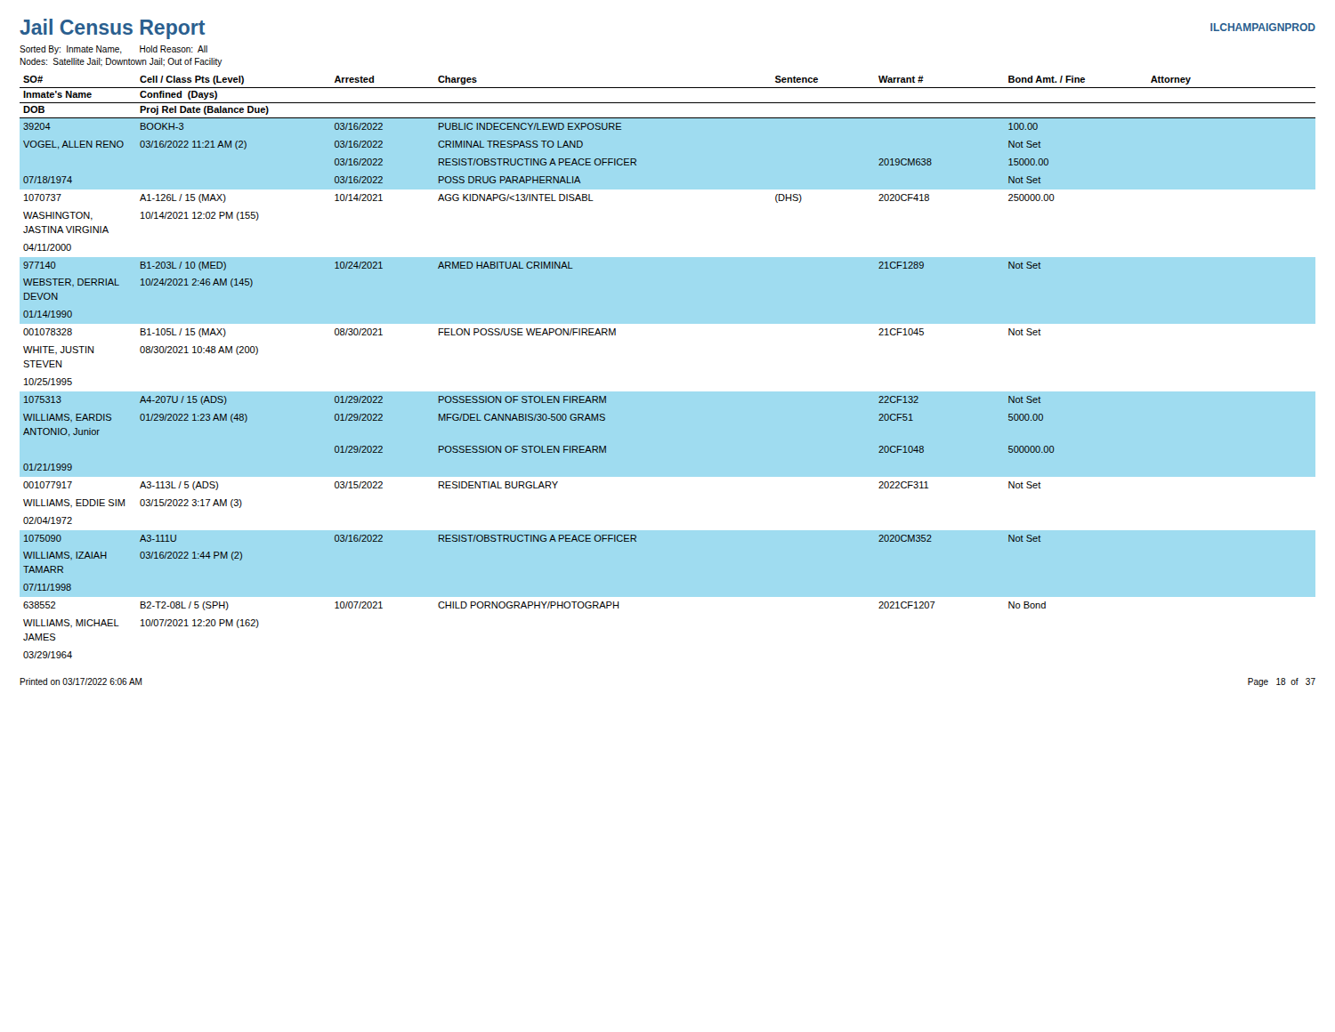ILCHAMPAIGNPROD
Jail Census Report
Sorted By: Inmate Name, Hold Reason: All
Nodes: Satellite Jail; Downtown Jail; Out of Facility
| SO# | Cell / Class Pts (Level) | Arrested | Charges | Sentence | Warrant # | Bond Amt. / Fine | Attorney |
| --- | --- | --- | --- | --- | --- | --- | --- |
| Inmate's Name | Confined (Days) | | | | | | |
| DOB | Proj Rel Date (Balance Due) | | | | | | |
| 39204 | BOOKH-3 | 03/16/2022 | PUBLIC INDECENCY/LEWD EXPOSURE | | | 100.00 | |
| VOGEL, ALLEN RENO | 03/16/2022 11:21 AM (2) | 03/16/2022 | CRIMINAL TRESPASS TO LAND | | | Not Set | |
| | | 03/16/2022 | RESIST/OBSTRUCTING A PEACE OFFICER | | 2019CM638 | 15000.00 | |
| 07/18/1974 | | 03/16/2022 | POSS DRUG PARAPHERNALIA | | | Not Set | |
| 1070737 | A1-126L / 15 (MAX) | 10/14/2021 | AGG KIDNAPG/<13/INTEL DISABL | (DHS) | 2020CF418 | 250000.00 | |
| WASHINGTON, JASTINA VIRGINIA | 10/14/2021 12:02 PM (155) | | | | | | |
| 04/11/2000 | | | | | | | |
| 977140 | B1-203L / 10 (MED) | 10/24/2021 | ARMED HABITUAL CRIMINAL | | 21CF1289 | Not Set | |
| WEBSTER, DERRIAL DEVON | 10/24/2021 2:46 AM (145) | | | | | | |
| 01/14/1990 | | | | | | | |
| 001078328 | B1-105L / 15 (MAX) | 08/30/2021 | FELON POSS/USE WEAPON/FIREARM | | 21CF1045 | Not Set | |
| WHITE, JUSTIN STEVEN | 08/30/2021 10:48 AM (200) | | | | | | |
| 10/25/1995 | | | | | | | |
| 1075313 | A4-207U / 15 (ADS) | 01/29/2022 | POSSESSION OF STOLEN FIREARM | | 22CF132 | Not Set | |
| WILLIAMS, EARDIS ANTONIO, Junior | 01/29/2022 1:23 AM (48) | 01/29/2022 | MFG/DEL CANNABIS/30-500 GRAMS | | 20CF51 | 5000.00 | |
| | | 01/29/2022 | POSSESSION OF STOLEN FIREARM | | 20CF1048 | 500000.00 | |
| 01/21/1999 | | | | | | | |
| 001077917 | A3-113L / 5 (ADS) | 03/15/2022 | RESIDENTIAL BURGLARY | | 2022CF311 | Not Set | |
| WILLIAMS, EDDIE SIM | 03/15/2022 3:17 AM (3) | | | | | | |
| 02/04/1972 | | | | | | | |
| 1075090 | A3-111U | 03/16/2022 | RESIST/OBSTRUCTING A PEACE OFFICER | | 2020CM352 | Not Set | |
| WILLIAMS, IZAIAH TAMARR | 03/16/2022 1:44 PM (2) | | | | | | |
| 07/11/1998 | | | | | | | |
| 638552 | B2-T2-08L / 5 (SPH) | 10/07/2021 | CHILD PORNOGRAPHY/PHOTOGRAPH | | 2021CF1207 | No Bond | |
| WILLIAMS, MICHAEL JAMES | 10/07/2021 12:20 PM (162) | | | | | | |
| 03/29/1964 | | | | | | | |
Printed on 03/17/2022 6:06 AM Page 18 of 37